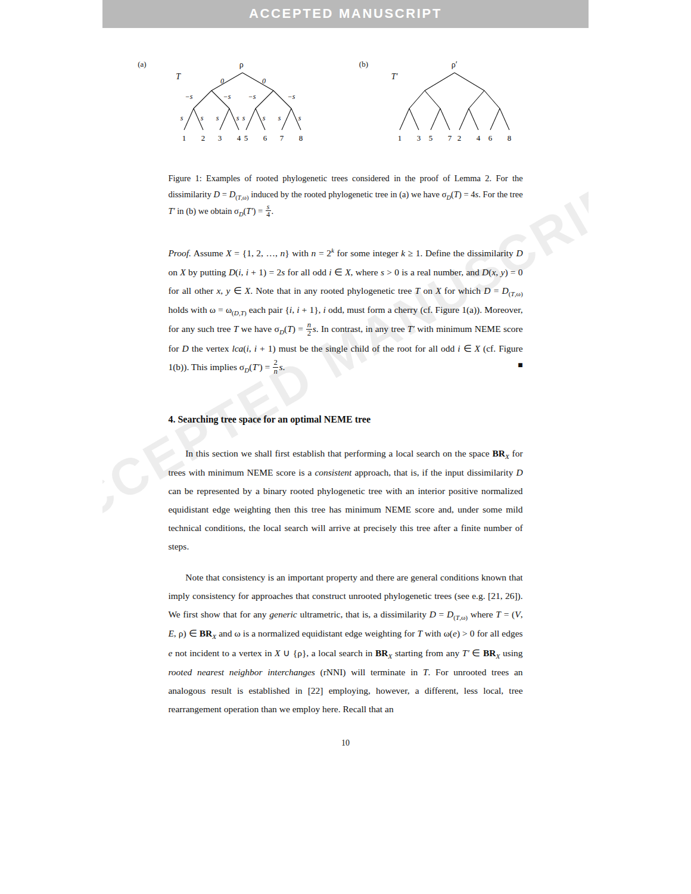ACCEPTED MANUSCRIPT
ACCEPTED MANUSCRIPT
(a) T ρ 0 0 −s −s −s −s s s s s s s s s 1 2 3 4 5 6 7 8
(b) T′ ρ′ 1 3 5 7 2 4 6 8
Figure 1: Examples of rooted phylogenetic trees considered in the proof of Lemma 2. For the dissimilarity D = D(T,ω) induced by the rooted phylogenetic tree in (a) we have σD(T) = 4s. For the tree T′ in (b) we obtain σD(T′) = s 4.
Proof. Assume X = {1, 2, …, n} with n = 2k for some integer k ≥ 1. Define the dissimilarity D on X by putting D(i, i + 1) = 2s for all odd i ∈ X, where s > 0 is a real number, and D(x, y) = 0 for all other x, y ∈ X. Note that in any rooted phylogenetic tree T on X for which D = D(T,ω) holds with ω = ω(D,T) each pair {i, i + 1}, i odd, must form a cherry (cf. Figure 1(a)). Moreover, for any such tree T we have σD(T) = n 2 s. In contrast, in any tree T′ with minimum NEME score for D the vertex lca(i, i + 1) must be the single child of the root for all odd i ∈ X (cf. Figure 1(b)). This implies σD(T′) = 2 n s. ■
4. Searching tree space for an optimal NEME tree
In this section we shall first establish that performing a local search on the space BRX for trees with minimum NEME score is a consistent approach, that is, if the input dissimilarity D can be represented by a binary rooted phylogenetic tree with an interior positive normalized equidistant edge weighting then this tree has minimum NEME score and, under some mild technical conditions, the local search will arrive at precisely this tree after a finite number of steps.
Note that consistency is an important property and there are general conditions known that imply consistency for approaches that construct unrooted phylogenetic trees (see e.g. [21, 26]). We first show that for any generic ultrametric, that is, a dissimilarity D = D(T,ω) where T = (V, E, ρ) ∈ BRX and ω is a normalized equidistant edge weighting for T with ω(e) > 0 for all edges e not incident to a vertex in X ∪ {ρ}, a local search in BRX starting from any T′ ∈ BRX using rooted nearest neighbor interchanges (rNNI) will terminate in T. For unrooted trees an analogous result is established in [22] employing, however, a different, less local, tree rearrangement operation than we employ here. Recall that an
10